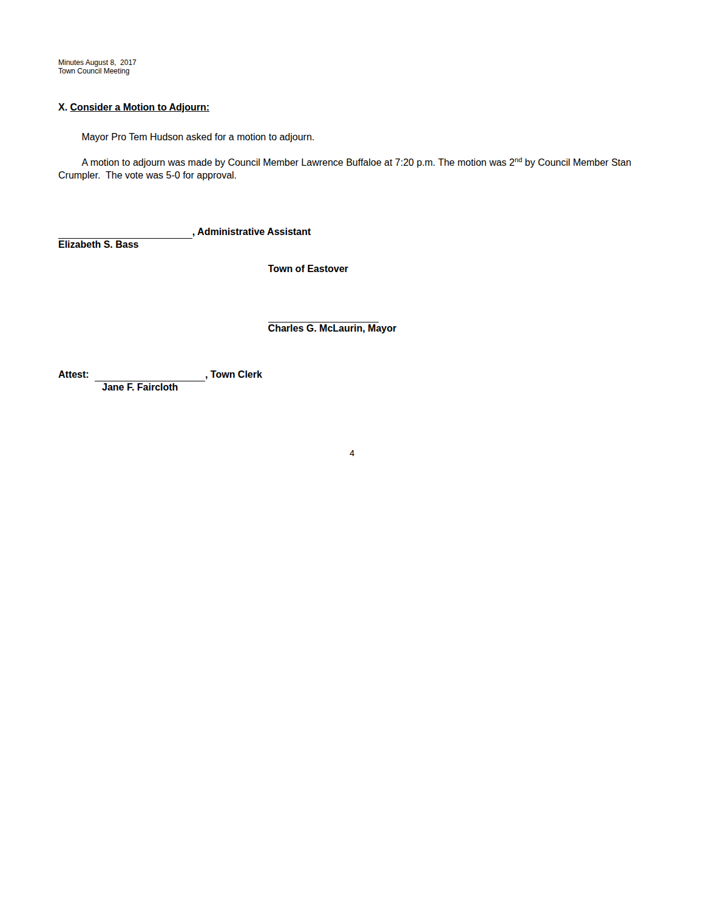Minutes August 8, 2017
Town Council Meeting
X. Consider a Motion to Adjourn:
Mayor Pro Tem Hudson asked for a motion to adjourn.
A motion to adjourn was made by Council Member Lawrence Buffaloe at 7:20 p.m. The motion was 2nd by Council Member Stan Crumpler. The vote was 5-0 for approval.
, Administrative Assistant
Elizabeth S. Bass
Town of Eastover
Charles G. McLaurin, Mayor
Attest: , Town Clerk
Jane F. Faircloth
4